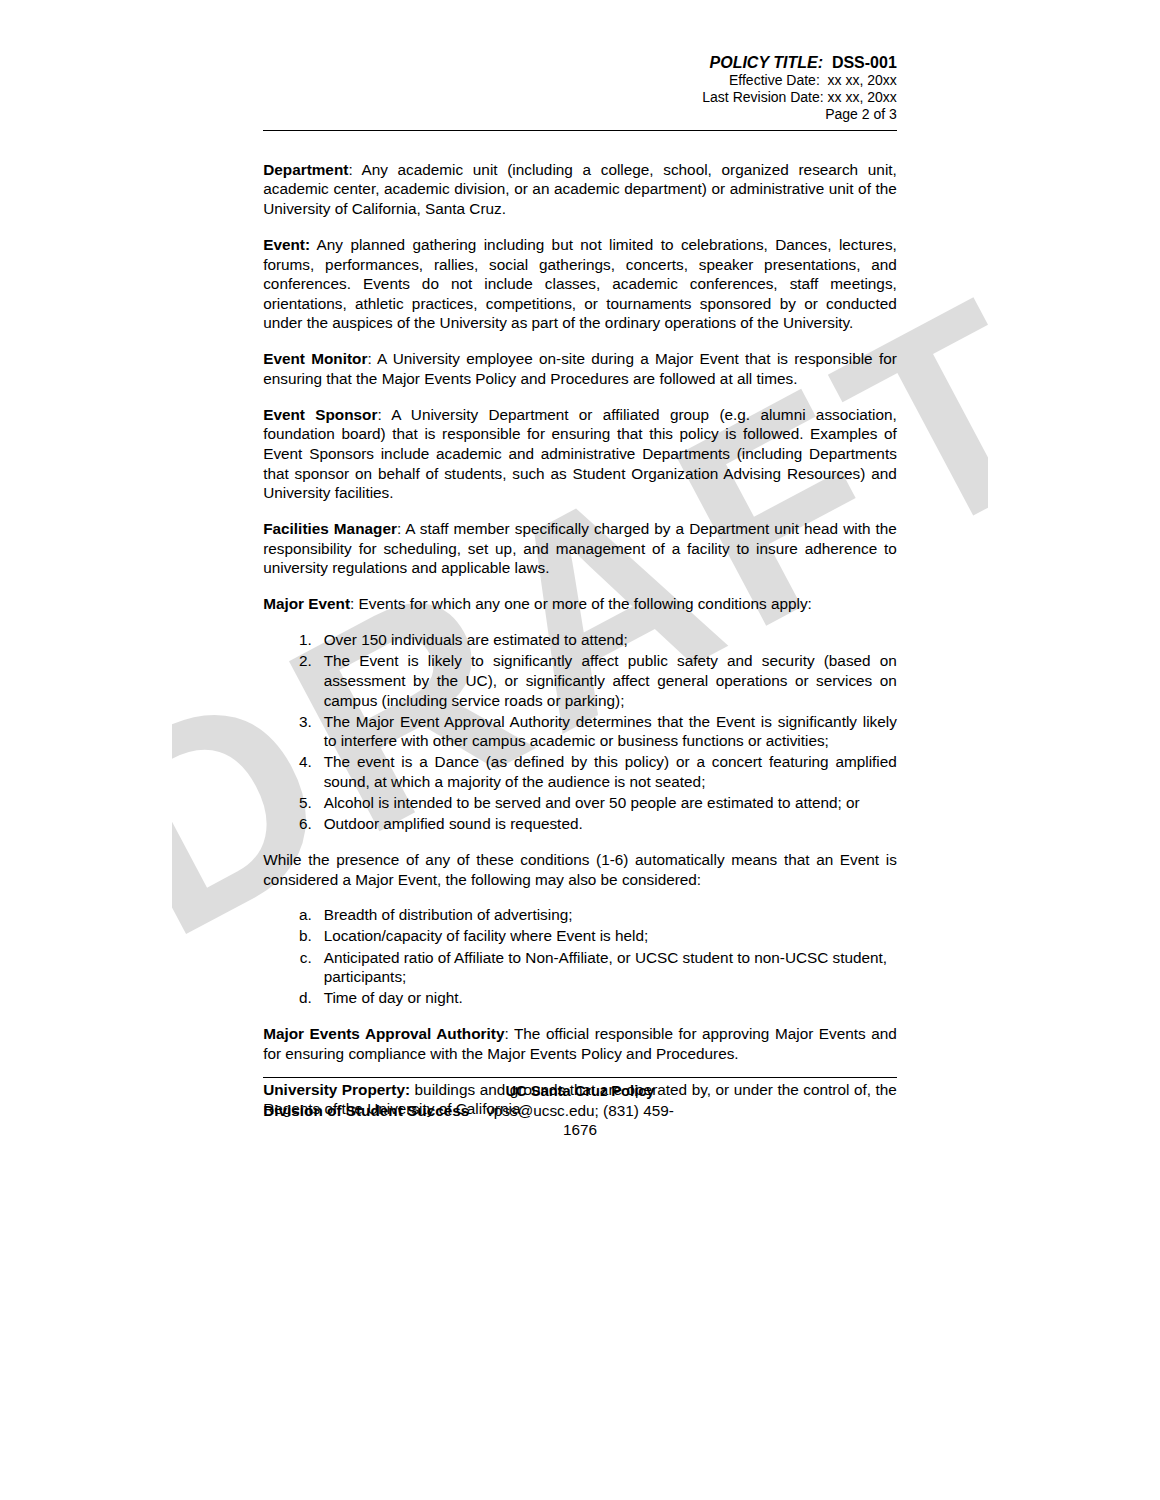DRAFT
POLICY TITLE: DSS-001
Effective Date: xx xx, 20xx
Last Revision Date: xx xx, 20xx
Page 2 of 3
Department: Any academic unit (including a college, school, organized research unit, academic center, academic division, or an academic department) or administrative unit of the University of California, Santa Cruz.
Event: Any planned gathering including but not limited to celebrations, Dances, lectures, forums, performances, rallies, social gatherings, concerts, speaker presentations, and conferences. Events do not include classes, academic conferences, staff meetings, orientations, athletic practices, competitions, or tournaments sponsored by or conducted under the auspices of the University as part of the ordinary operations of the University.
Event Monitor: A University employee on-site during a Major Event that is responsible for ensuring that the Major Events Policy and Procedures are followed at all times.
Event Sponsor: A University Department or affiliated group (e.g. alumni association, foundation board) that is responsible for ensuring that this policy is followed. Examples of Event Sponsors include academic and administrative Departments (including Departments that sponsor on behalf of students, such as Student Organization Advising Resources) and University facilities.
Facilities Manager: A staff member specifically charged by a Department unit head with the responsibility for scheduling, set up, and management of a facility to insure adherence to university regulations and applicable laws.
Major Event: Events for which any one or more of the following conditions apply:
Over 150 individuals are estimated to attend;
The Event is likely to significantly affect public safety and security (based on assessment by the UC), or significantly affect general operations or services on campus (including service roads or parking);
The Major Event Approval Authority determines that the Event is significantly likely to interfere with other campus academic or business functions or activities;
The event is a Dance (as defined by this policy) or a concert featuring amplified sound, at which a majority of the audience is not seated;
Alcohol is intended to be served and over 50 people are estimated to attend; or
Outdoor amplified sound is requested.
While the presence of any of these conditions (1-6) automatically means that an Event is considered a Major Event, the following may also be considered:
Breadth of distribution of advertising;
Location/capacity of facility where Event is held;
Anticipated ratio of Affiliate to Non-Affiliate, or UCSC student to non-UCSC student, participants;
Time of day or night.
Major Events Approval Authority: The official responsible for approving Major Events and for ensuring compliance with the Major Events Policy and Procedures.
University Property: buildings and grounds that are operated by, or under the control of, the Regents of the University of California.
UC Santa Cruz Policy
Division of Student Success
vpss@ucsc.edu; (831) 459-1676